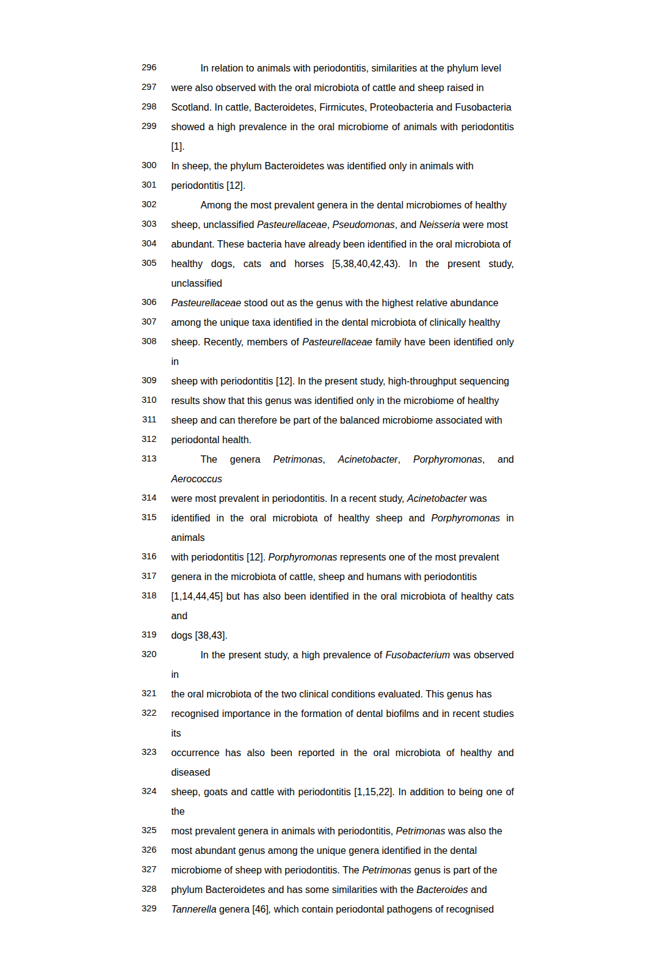In relation to animals with periodontitis, similarities at the phylum level
were also observed with the oral microbiota of cattle and sheep raised in
Scotland. In cattle, Bacteroidetes, Firmicutes, Proteobacteria and Fusobacteria
showed a high prevalence in the oral microbiome of animals with periodontitis [1].
In sheep, the phylum Bacteroidetes was identified only in animals with
periodontitis [12].
Among the most prevalent genera in the dental microbiomes of healthy
sheep, unclassified Pasteurellaceae, Pseudomonas, and Neisseria were most
abundant. These bacteria have already been identified in the oral microbiota of
healthy dogs, cats and horses [5,38,40,42,43). In the present study, unclassified
Pasteurellaceae stood out as the genus with the highest relative abundance
among the unique taxa identified in the dental microbiota of clinically healthy
sheep. Recently, members of Pasteurellaceae family have been identified only in
sheep with periodontitis [12]. In the present study, high-throughput sequencing
results show that this genus was identified only in the microbiome of healthy
sheep and can therefore be part of the balanced microbiome associated with
periodontal health.
The genera Petrimonas, Acinetobacter, Porphyromonas, and Aerococcus
were most prevalent in periodontitis. In a recent study, Acinetobacter was
identified in the oral microbiota of healthy sheep and Porphyromonas in animals
with periodontitis [12]. Porphyromonas represents one of the most prevalent
genera in the microbiota of cattle, sheep and humans with periodontitis
[1,14,44,45] but has also been identified in the oral microbiota of healthy cats and
dogs [38,43].
In the present study, a high prevalence of Fusobacterium was observed in
the oral microbiota of the two clinical conditions evaluated. This genus has
recognised importance in the formation of dental biofilms and in recent studies its
occurrence has also been reported in the oral microbiota of healthy and diseased
sheep, goats and cattle with periodontitis [1,15,22]. In addition to being one of the
most prevalent genera in animals with periodontitis, Petrimonas was also the
most abundant genus among the unique genera identified in the dental
microbiome of sheep with periodontitis. The Petrimonas genus is part of the
phylum Bacteroidetes and has some similarities with the Bacteroides and
Tannerella genera [46], which contain periodontal pathogens of recognised